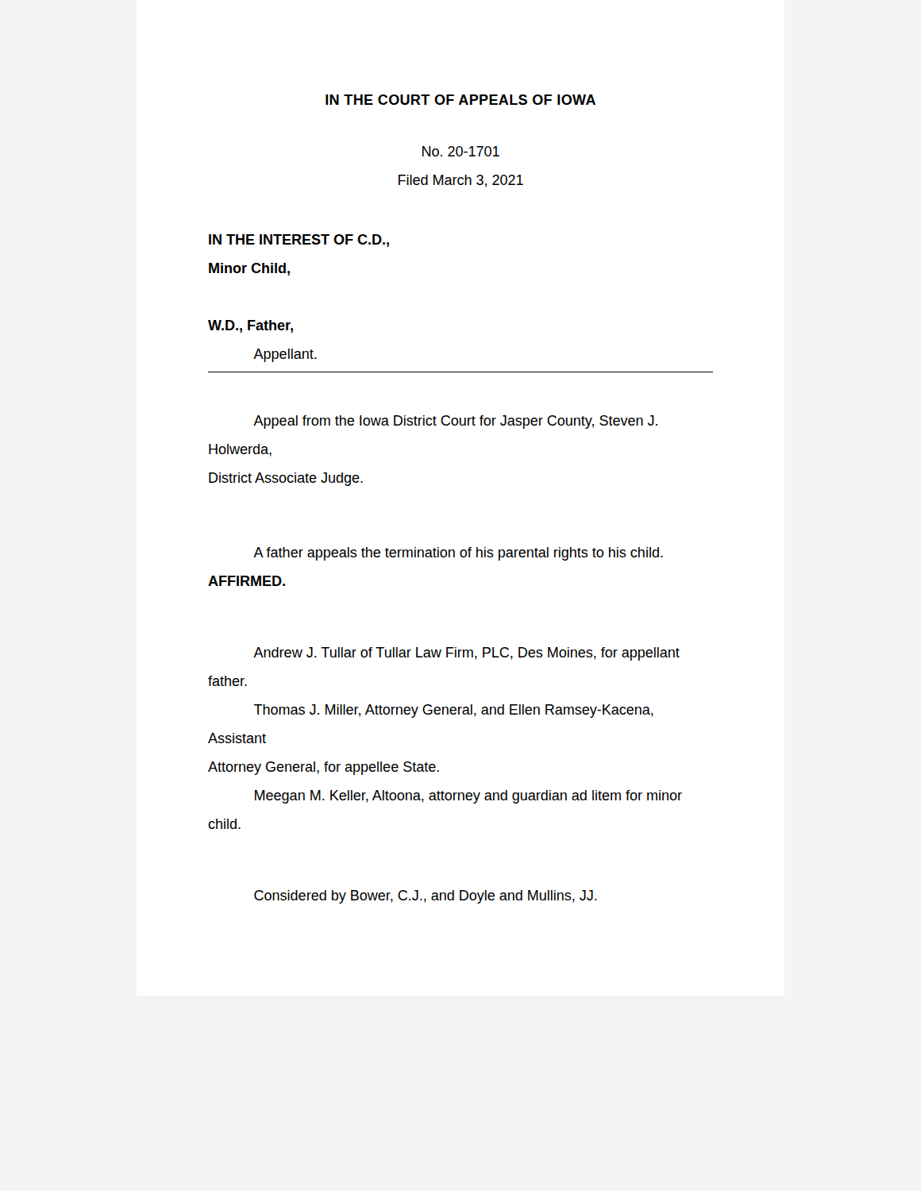IN THE COURT OF APPEALS OF IOWA
No. 20-1701
Filed March 3, 2021
IN THE INTEREST OF C.D.,
Minor Child,
W.D., Father,
Appellant.
Appeal from the Iowa District Court for Jasper County, Steven J. Holwerda,
District Associate Judge.
A father appeals the termination of his parental rights to his child.
AFFIRMED.
Andrew J. Tullar of Tullar Law Firm, PLC, Des Moines, for appellant father.
Thomas J. Miller, Attorney General, and Ellen Ramsey-Kacena, Assistant
Attorney General, for appellee State.
Meegan M. Keller, Altoona, attorney and guardian ad litem for minor child.
Considered by Bower, C.J., and Doyle and Mullins, JJ.